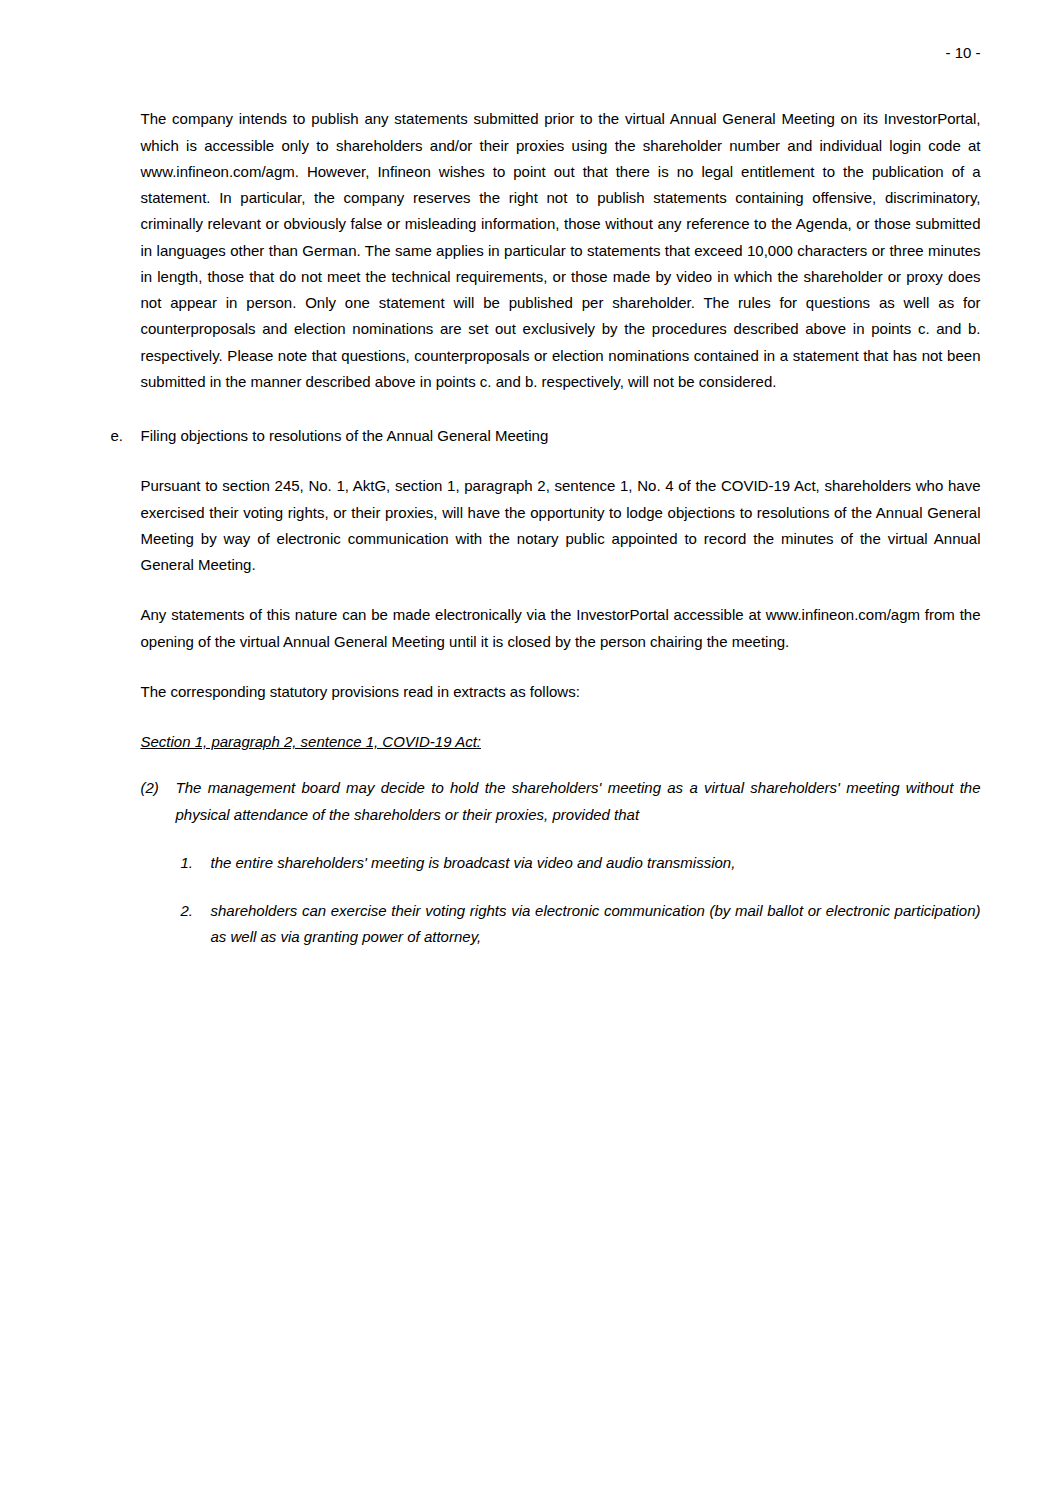- 10 -
The company intends to publish any statements submitted prior to the virtual Annual General Meeting on its InvestorPortal, which is accessible only to shareholders and/or their proxies using the shareholder number and individual login code at www.infineon.com/agm. However, Infineon wishes to point out that there is no legal entitlement to the publication of a statement. In particular, the company reserves the right not to publish statements containing offensive, discriminatory, criminally relevant or obviously false or misleading information, those without any reference to the Agenda, or those submitted in languages other than German. The same applies in particular to statements that exceed 10,000 characters or three minutes in length, those that do not meet the technical requirements, or those made by video in which the shareholder or proxy does not appear in person. Only one statement will be published per shareholder. The rules for questions as well as for counterproposals and election nominations are set out exclusively by the procedures described above in points c. and b. respectively. Please note that questions, counterproposals or election nominations contained in a statement that has not been submitted in the manner described above in points c. and b. respectively, will not be considered.
e.
Filing objections to resolutions of the Annual General Meeting
Pursuant to section 245, No. 1, AktG, section 1, paragraph 2, sentence 1, No. 4 of the COVID-19 Act, shareholders who have exercised their voting rights, or their proxies, will have the opportunity to lodge objections to resolutions of the Annual General Meeting by way of electronic communication with the notary public appointed to record the minutes of the virtual Annual General Meeting.
Any statements of this nature can be made electronically via the InvestorPortal accessible at www.infineon.com/agm from the opening of the virtual Annual General Meeting until it is closed by the person chairing the meeting.
The corresponding statutory provisions read in extracts as follows:
Section 1, paragraph 2, sentence 1, COVID-19 Act:
(2)
The management board may decide to hold the shareholders' meeting as a virtual shareholders' meeting without the physical attendance of the shareholders or their proxies, provided that
1.
the entire shareholders' meeting is broadcast via video and audio transmission,
2.
shareholders can exercise their voting rights via electronic communication (by mail ballot or electronic participation) as well as via granting power of attorney,